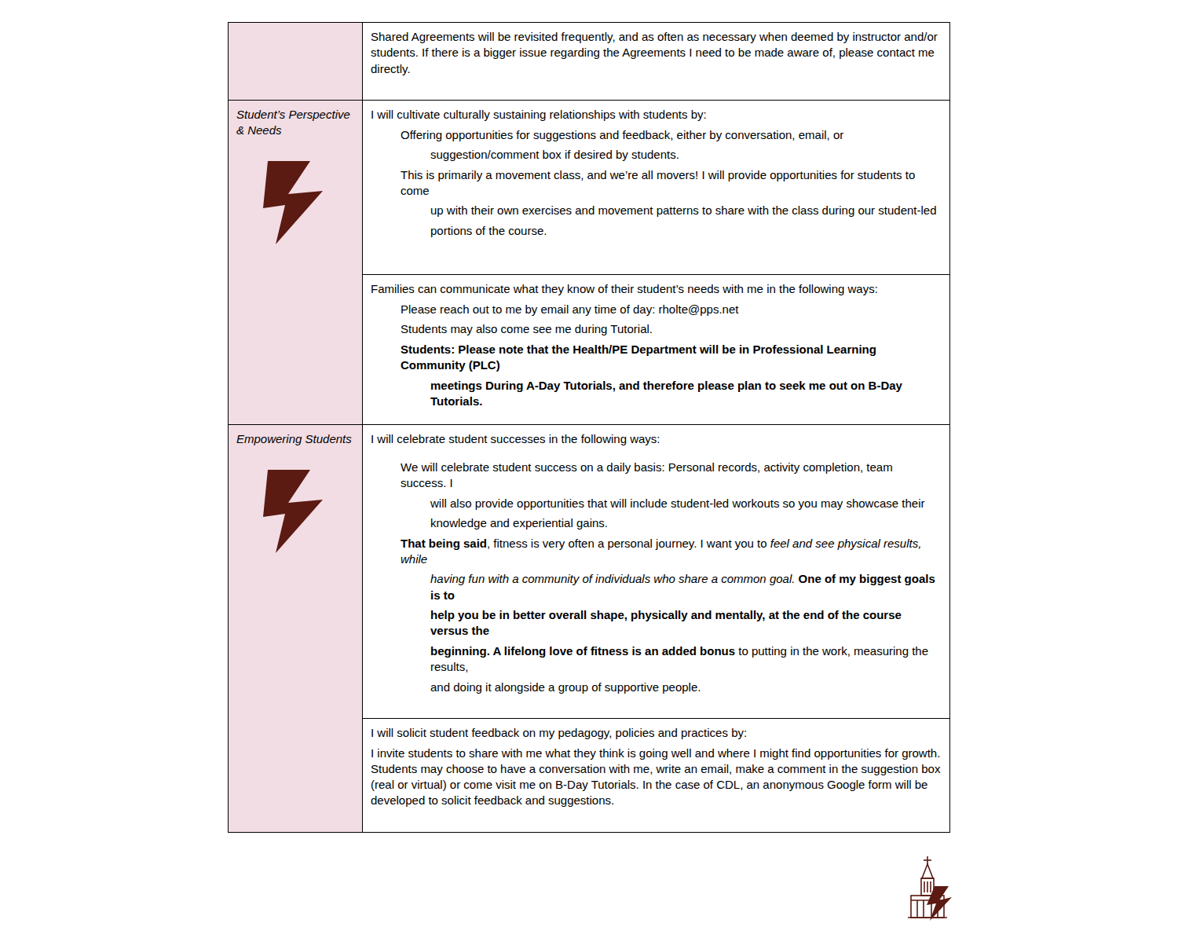| | Shared Agreements will be revisited frequently, and as often as necessary when deemed by instructor and/or students. If there is a bigger issue regarding the Agreements I need to be made aware of, please contact me directly. |
| Student’s Perspective & Needs | I will cultivate culturally sustaining relationships with students by: Offering opportunities for suggestions and feedback, either by conversation, email, or suggestion/comment box if desired by students. This is primarily a movement class, and we’re all movers! I will provide opportunities for students to come up with their own exercises and movement patterns to share with the class during our student-led portions of the course. |
| Families can communicate what they know of their student’s needs with me in the following ways: Please reach out to me by email any time of day: rholte@pps.net Students may also come see me during Tutorial. Students: Please note that the Health/PE Department will be in Professional Learning Community (PLC) meetings During A-Day Tutorials, and therefore please plan to seek me out on B-Day Tutorials. |
| Empowering Students | I will celebrate student successes in the following ways: We will celebrate student success on a daily basis: Personal records, activity completion, team success. I will also provide opportunities that will include student-led workouts so you may showcase their knowledge and experiential gains. That being said , fitness is very often a personal journey. I want you to feel and see physical results, while having fun with a community of individuals who share a common goal. One of my biggest goals is to help you be in better overall shape, physically and mentally, at the end of the course versus the beginning. A lifelong love of fitness is an added bonus to putting in the work, measuring the results, and doing it alongside a group of supportive people. |
| I will solicit student feedback on my pedagogy, policies and practices by: I invite students to share with me what they think is going well and where I might find opportunities for growth. Students may choose to have a conversation with me, write an email, make a comment in the suggestion box (real or virtual) or come visit me on B-Day Tutorials. In the case of CDL, an anonymous Google form will be developed to solicit feedback and suggestions. |